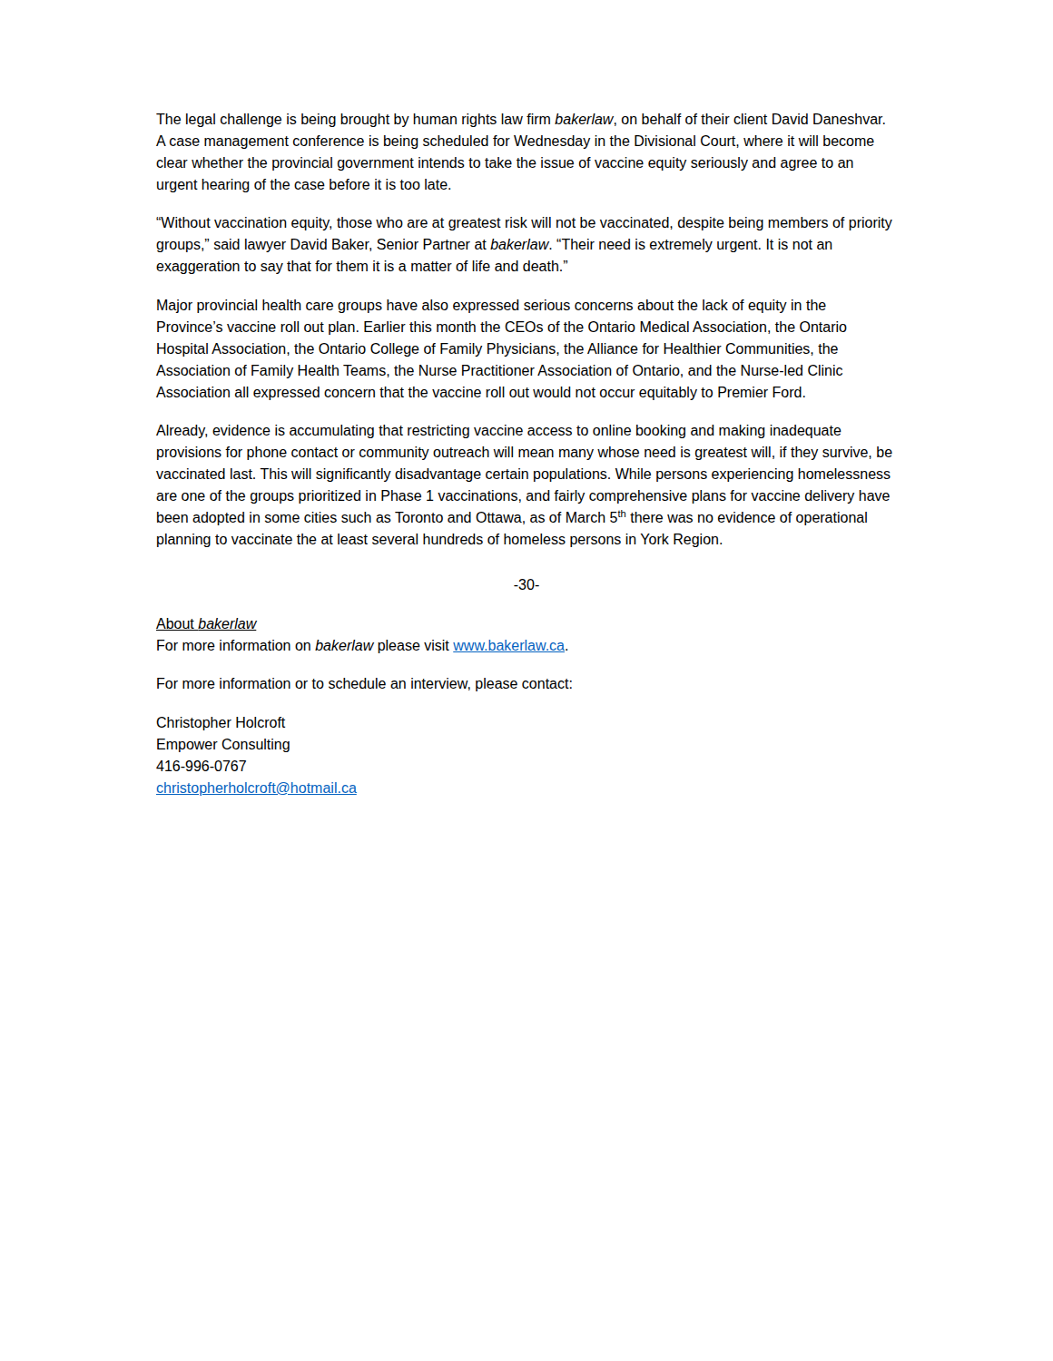The legal challenge is being brought by human rights law firm bakerlaw, on behalf of their client David Daneshvar. A case management conference is being scheduled for Wednesday in the Divisional Court, where it will become clear whether the provincial government intends to take the issue of vaccine equity seriously and agree to an urgent hearing of the case before it is too late.
“Without vaccination equity, those who are at greatest risk will not be vaccinated, despite being members of priority groups,” said lawyer David Baker, Senior Partner at bakerlaw. “Their need is extremely urgent. It is not an exaggeration to say that for them it is a matter of life and death.”
Major provincial health care groups have also expressed serious concerns about the lack of equity in the Province’s vaccine roll out plan. Earlier this month the CEOs of the Ontario Medical Association, the Ontario Hospital Association, the Ontario College of Family Physicians, the Alliance for Healthier Communities, the Association of Family Health Teams, the Nurse Practitioner Association of Ontario, and the Nurse-led Clinic Association all expressed concern that the vaccine roll out would not occur equitably to Premier Ford.
Already, evidence is accumulating that restricting vaccine access to online booking and making inadequate provisions for phone contact or community outreach will mean many whose need is greatest will, if they survive, be vaccinated last. This will significantly disadvantage certain populations. While persons experiencing homelessness are one of the groups prioritized in Phase 1 vaccinations, and fairly comprehensive plans for vaccine delivery have been adopted in some cities such as Toronto and Ottawa, as of March 5th there was no evidence of operational planning to vaccinate the at least several hundreds of homeless persons in York Region.
-30-
About bakerlaw
For more information on bakerlaw please visit www.bakerlaw.ca.
For more information or to schedule an interview, please contact:
Christopher Holcroft
Empower Consulting
416-996-0767
christopherholcroft@hotmail.ca